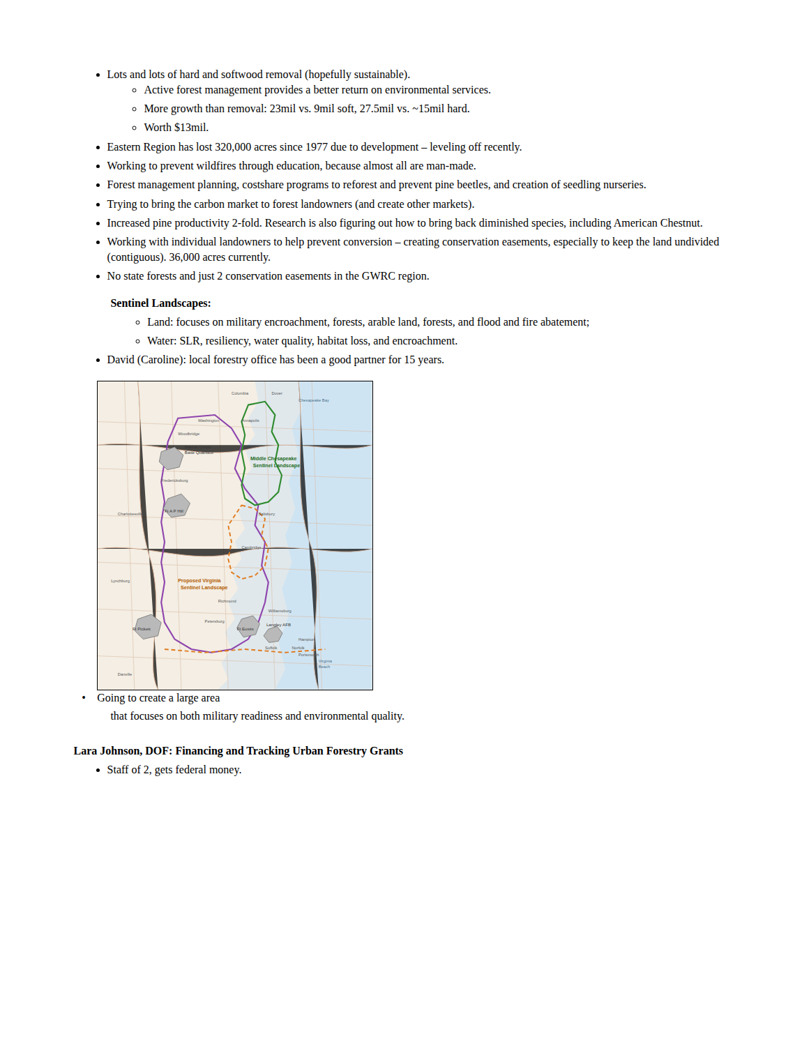Lots and lots of hard and softwood removal (hopefully sustainable).
Active forest management provides a better return on environmental services.
More growth than removal: 23mil vs. 9mil soft, 27.5mil vs. ~15mil hard.
Worth $13mil.
Eastern Region has lost 320,000 acres since 1977 due to development – leveling off recently.
Working to prevent wildfires through education, because almost all are man-made.
Forest management planning, costshare programs to reforest and prevent pine beetles, and creation of seedling nurseries.
Trying to bring the carbon market to forest landowners (and create other markets).
Increased pine productivity 2-fold. Research is also figuring out how to bring back diminished species, including American Chestnut.
Working with individual landowners to help prevent conversion – creating conservation easements, especially to keep the land undivided (contiguous). 36,000 acres currently.
No state forests and just 2 conservation easements in the GWRC region.
Sentinel Landscapes:
Land: focuses on military encroachment, forests, arable land, forests, and flood and fire abatement;
Water: SLR, resiliency, water quality, habitat loss, and encroachment.
David (Caroline): local forestry office has been a good partner for 15 years.
Marine Corps Base Quantico Ft A P Hill Ft Pickett Ft Eustis Langley AFB Middle Chesapeake Sentinel Landscape Proposed Virginia Sentinel Landscape Chesapeake Bay Virginia Beach Norfolk Portsmouth Suffolk Hampton Williamsburg Washington Woodbridge Fredericksburg Charlottesville Lynchburg Danville Columbia Dover Annapolis Salisbury Cambridge Richmond Petersburg
•
Going to create a large area
that focuses on both military readiness and environmental quality.
Lara Johnson, DOF: Financing and Tracking Urban Forestry Grants
Staff of 2, gets federal money.